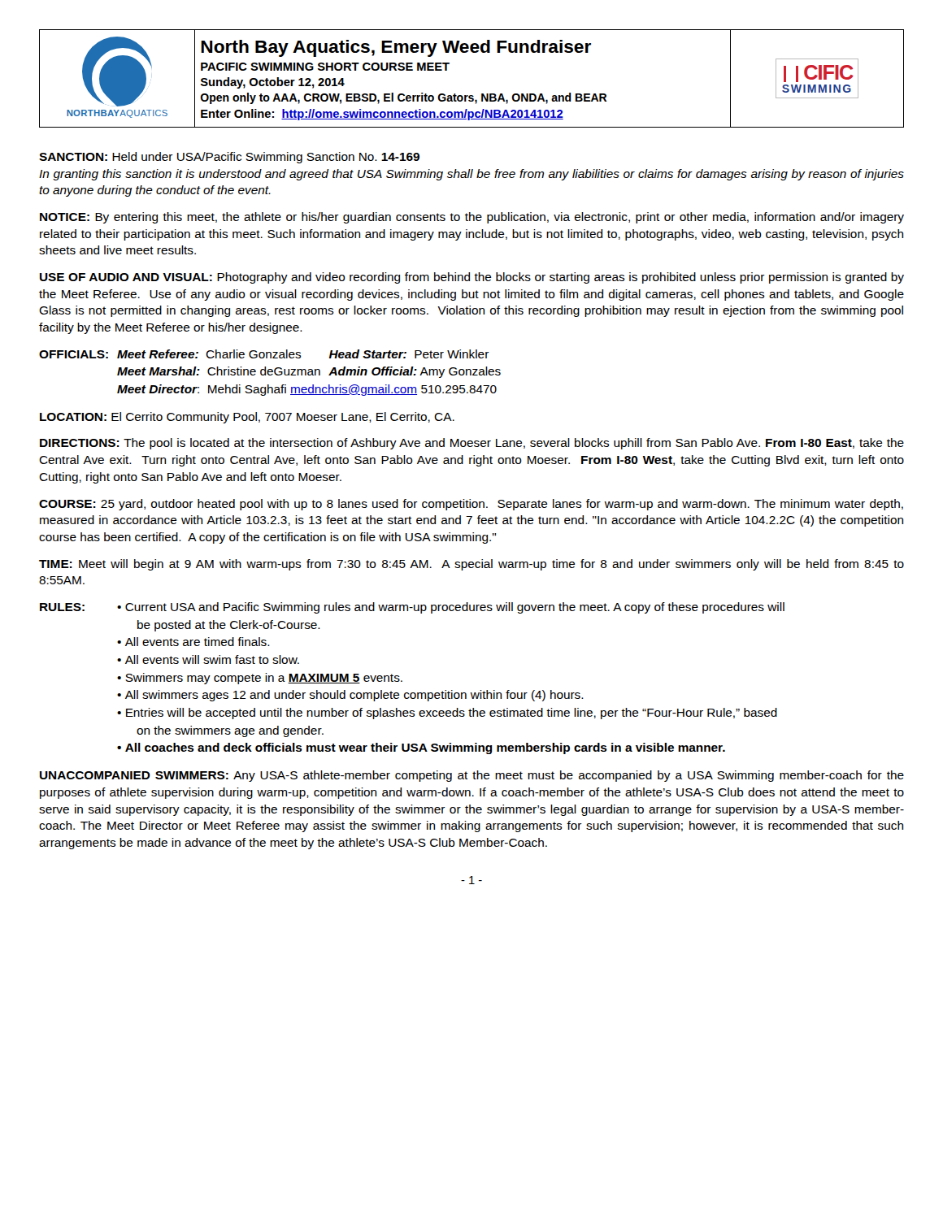| NORTHBAY AQUATICS | North Bay Aquatics, Emery Weed Fundraiser PACIFIC SWIMMING SHORT COURSE MEET Sunday, October 12, 2014 Open only to AAA, CROW, EBSD, El Cerrito Gators, NBA, ONDA, and BEAR Enter Online: http://ome.swimconnection.com/pc/NBA20141012 | CIFIC SWIMMING |
SANCTION: Held under USA/Pacific Swimming Sanction No. 14-169
In granting this sanction it is understood and agreed that USA Swimming shall be free from any liabilities or claims for damages arising by reason of injuries to anyone during the conduct of the event.
NOTICE: By entering this meet, the athlete or his/her guardian consents to the publication, via electronic, print or other media, information and/or imagery related to their participation at this meet. Such information and imagery may include, but is not limited to, photographs, video, web casting, television, psych sheets and live meet results.
USE OF AUDIO AND VISUAL: Photography and video recording from behind the blocks or starting areas is prohibited unless prior permission is granted by the Meet Referee. Use of any audio or visual recording devices, including but not limited to film and digital cameras, cell phones and tablets, and Google Glass is not permitted in changing areas, rest rooms or locker rooms. Violation of this recording prohibition may result in ejection from the swimming pool facility by the Meet Referee or his/her designee.
| OFFICIALS: | Meet Referee: Charlie Gonzales | Head Starter: Peter Winkler |
| | Meet Marshal: Christine deGuzman | Admin Official: Amy Gonzales |
| | Meet Director : Mehdi Saghafi mednchris@gmail.com 510.295.8470 |
LOCATION: El Cerrito Community Pool, 7007 Moeser Lane, El Cerrito, CA.
DIRECTIONS: The pool is located at the intersection of Ashbury Ave and Moeser Lane, several blocks uphill from San Pablo Ave. From I-80 East, take the Central Ave exit. Turn right onto Central Ave, left onto San Pablo Ave and right onto Moeser. From I-80 West, take the Cutting Blvd exit, turn left onto Cutting, right onto San Pablo Ave and left onto Moeser.
COURSE: 25 yard, outdoor heated pool with up to 8 lanes used for competition. Separate lanes for warm-up and warm-down. The minimum water depth, measured in accordance with Article 103.2.3, is 13 feet at the start end and 7 feet at the turn end. "In accordance with Article 104.2.2C (4) the competition course has been certified. A copy of the certification is on file with USA swimming."
TIME: Meet will begin at 9 AM with warm-ups from 7:30 to 8:45 AM. A special warm-up time for 8 and under swimmers only will be held from 8:45 to 8:55AM.
RULES:
Current USA and Pacific Swimming rules and warm-up procedures will govern the meet. A copy of these procedures will
be posted at the Clerk-of-Course.
All events are timed finals.
All events will swim fast to slow.
Swimmers may compete in a MAXIMUM 5 events.
All swimmers ages 12 and under should complete competition within four (4) hours.
Entries will be accepted until the number of splashes exceeds the estimated time line, per the “Four-Hour Rule,” based
on the swimmers age and gender.
All coaches and deck officials must wear their USA Swimming membership cards in a visible manner.
UNACCOMPANIED SWIMMERS: Any USA-S athlete-member competing at the meet must be accompanied by a USA Swimming member-coach for the purposes of athlete supervision during warm-up, competition and warm-down. If a coach-member of the athlete’s USA-S Club does not attend the meet to serve in said supervisory capacity, it is the responsibility of the swimmer or the swimmer’s legal guardian to arrange for supervision by a USA-S member-coach. The Meet Director or Meet Referee may assist the swimmer in making arrangements for such supervision; however, it is recommended that such arrangements be made in advance of the meet by the athlete’s USA-S Club Member-Coach.
- 1 -